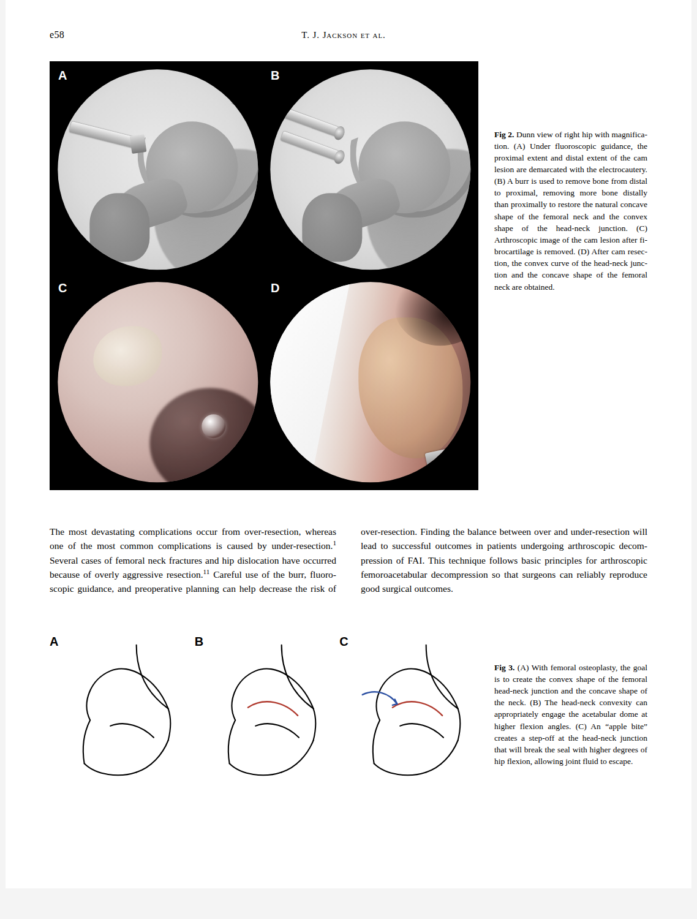e58
T. J. Jackson et al.
A
B
C
D
Fig 2. Dunn view of right hip with magnification. (A) Under fluoroscopic guidance, the proximal extent and distal extent of the cam lesion are demarcated with the electrocautery. (B) A burr is used to remove bone from distal to proximal, removing more bone distally than proximally to restore the natural concave shape of the femoral neck and the convex shape of the head-neck junction. (C) Arthroscopic image of the cam lesion after fibrocartilage is removed. (D) After cam resection, the convex curve of the head-neck junction and the concave shape of the femoral neck are obtained.
The most devastating complications occur from over-resection, whereas one of the most common complications is caused by under-resection.1 Several cases of femoral neck fractures and hip dislocation have occurred because of overly aggressive resection.11 Careful use of the burr, fluoroscopic guidance, and preoperative planning can help decrease the risk of over-resection. Finding the balance between over and under-resection will lead to successful outcomes in patients undergoing arthroscopic decompression of FAI. This technique follows basic principles for arthroscopic femoroacetabular decompression so that surgeons can reliably reproduce good surgical outcomes.
A
B
C
Fig 3. (A) With femoral osteoplasty, the goal is to create the convex shape of the femoral head-neck junction and the concave shape of the neck. (B) The head-neck convexity can appropriately engage the acetabular dome at higher flexion angles. (C) An “apple bite” creates a step-off at the head-neck junction that will break the seal with higher degrees of hip flexion, allowing joint fluid to escape.